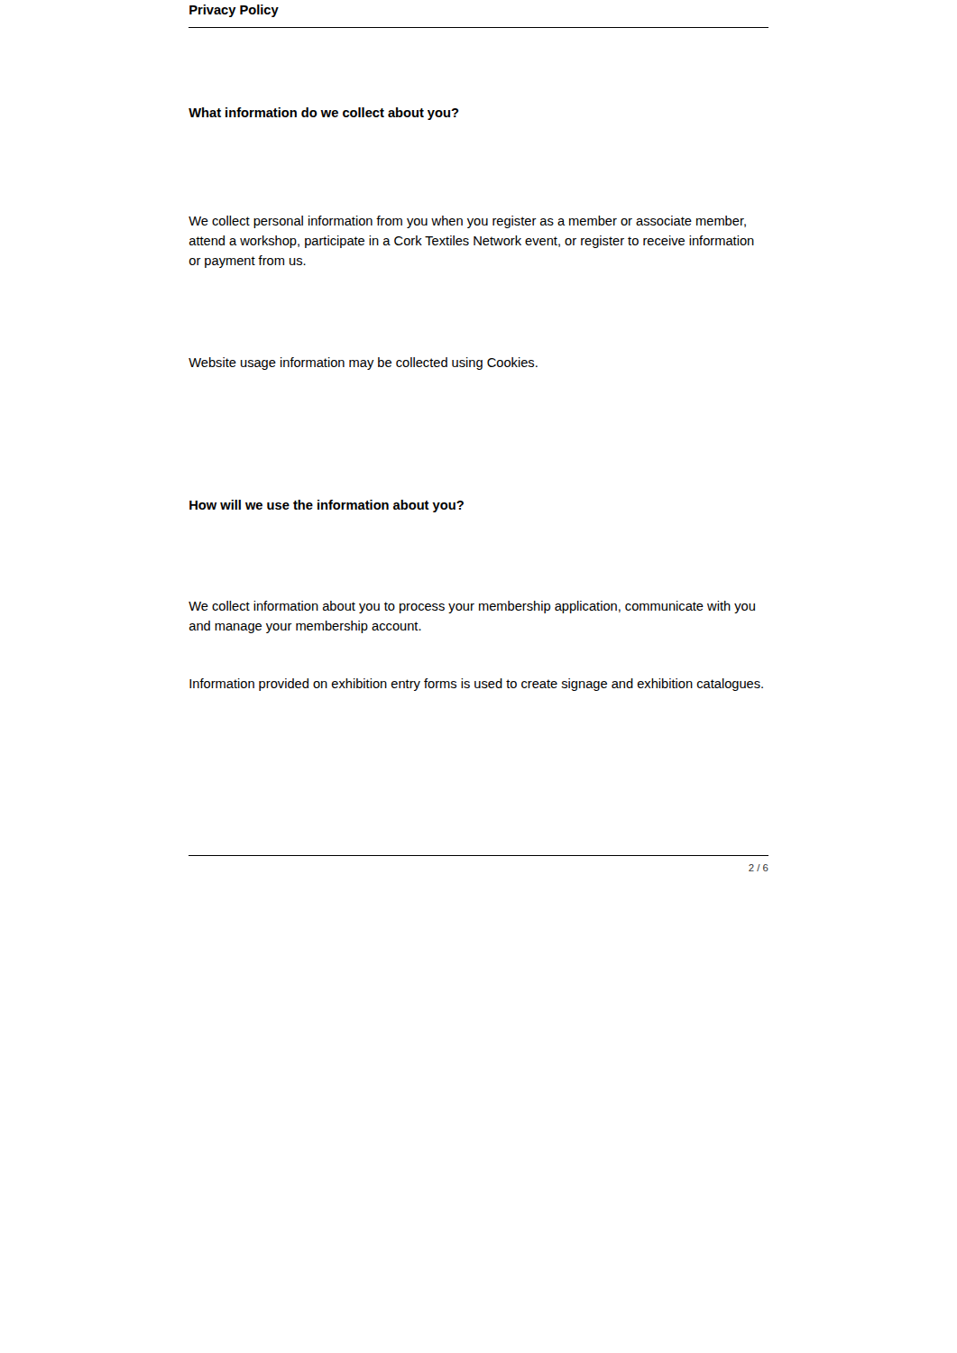Privacy Policy
What information do we collect about you?
We collect personal information from you when you register as a member or associate member, attend a workshop, participate in a Cork Textiles Network event, or register to receive information or payment from us.
Website usage information may be collected using Cookies.
How will we use the information about you?
We collect information about you to process your membership application, communicate with you and manage your membership account.
Information provided on exhibition entry forms is used to create signage and exhibition catalogues.
2 / 6